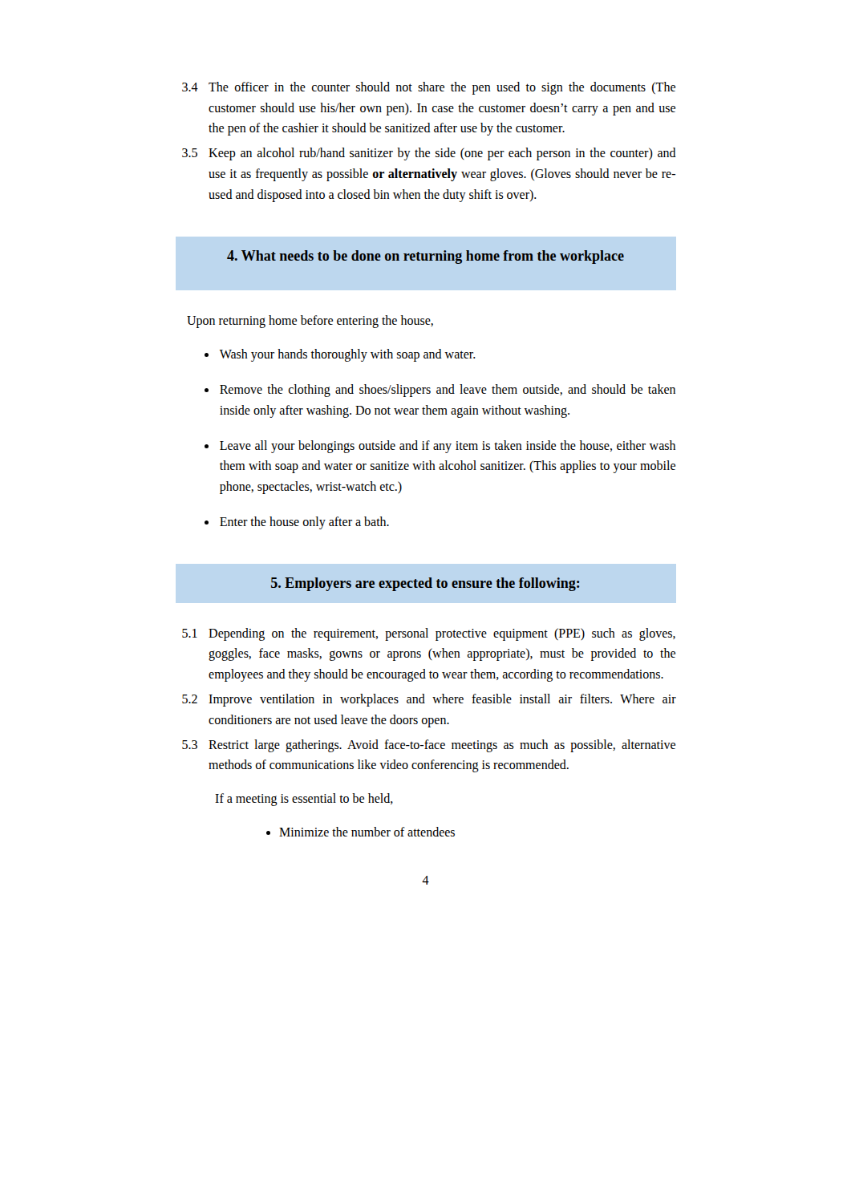3.4 The officer in the counter should not share the pen used to sign the documents (The customer should use his/her own pen). In case the customer doesn’t carry a pen and use the pen of the cashier it should be sanitized after use by the customer.
3.5 Keep an alcohol rub/hand sanitizer by the side (one per each person in the counter) and use it as frequently as possible or alternatively wear gloves. (Gloves should never be re-used and disposed into a closed bin when the duty shift is over).
4. What needs to be done on returning home from the workplace
Upon returning home before entering the house,
Wash your hands thoroughly with soap and water.
Remove the clothing and shoes/slippers and leave them outside, and should be taken inside only after washing. Do not wear them again without washing.
Leave all your belongings outside and if any item is taken inside the house, either wash them with soap and water or sanitize with alcohol sanitizer. (This applies to your mobile phone, spectacles, wrist-watch etc.)
Enter the house only after a bath.
5. Employers are expected to ensure the following:
5.1 Depending on the requirement, personal protective equipment (PPE) such as gloves, goggles, face masks, gowns or aprons (when appropriate), must be provided to the employees and they should be encouraged to wear them, according to recommendations.
5.2 Improve ventilation in workplaces and where feasible install air filters. Where air conditioners are not used leave the doors open.
5.3 Restrict large gatherings. Avoid face-to-face meetings as much as possible, alternative methods of communications like video conferencing is recommended.
If a meeting is essential to be held,
Minimize the number of attendees
4